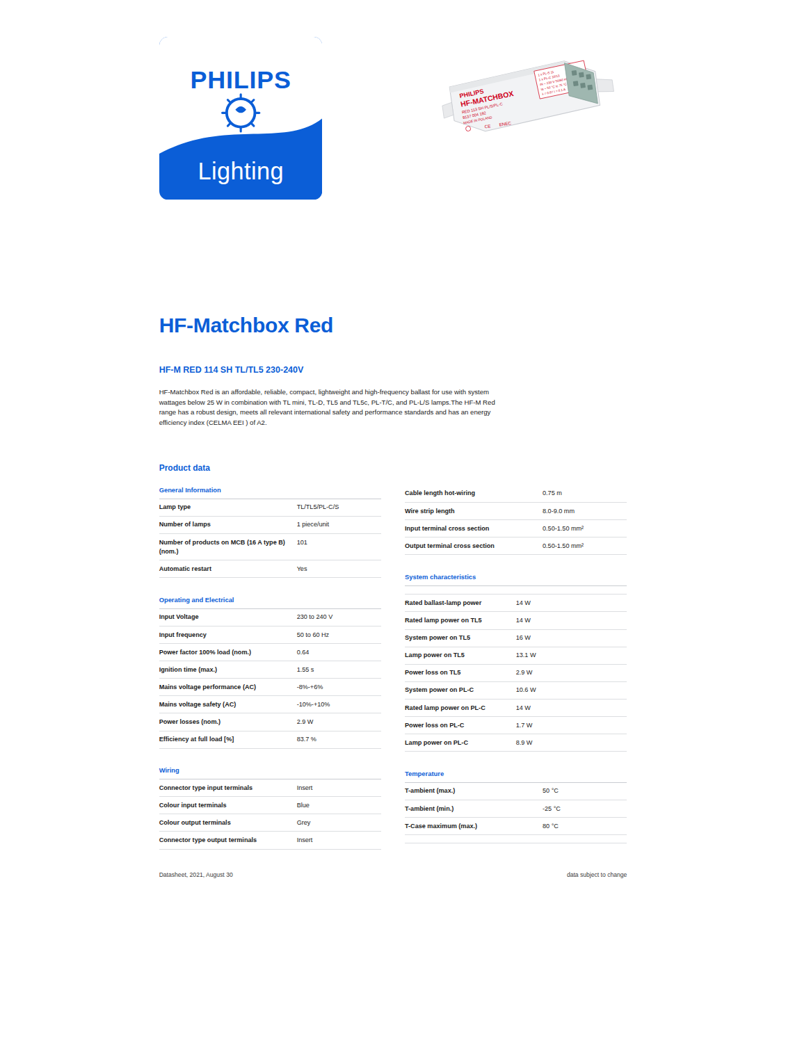PHILIPS Lighting
PHILIPS HF-MATCHBOX RED 113 SH PL/S/PL-C 9137 004 192 MADE IN POLAND 1 x PL-S 11 1 x PL-C 10/13 IN ~ 230 V 50/60 Hz ta ~ 50 °C tc 75 °C λ = 0.67 I = 0.1 A CE ENEC
HF-Matchbox Red
HF-M RED 114 SH TL/TL5 230-240V
HF-Matchbox Red is an affordable, reliable, compact, lightweight and high-frequency ballast for use with system wattages below 25 W in combination with TL mini, TL-D, TL5 and TL5c, PL-T/C, and PL-L/S lamps.The HF-M Red range has a robust design, meets all relevant international safety and performance standards and has an energy efficiency index (CELMA EEI ) of A2.
Product data
General Information
| Lamp type | TL/TL5/PL-C/S |
| Number of lamps | 1 piece/unit |
| Number of products on MCB (16 A type B) (nom.) | 101 |
| Automatic restart | Yes |
Operating and Electrical
| Input Voltage | 230 to 240 V |
| Input frequency | 50 to 60 Hz |
| Power factor 100% load (nom.) | 0.64 |
| Ignition time (max.) | 1.55 s |
| Mains voltage performance (AC) | -8%-+6% |
| Mains voltage safety (AC) | -10%-+10% |
| Power losses (nom.) | 2.9 W |
| Efficiency at full load [%] | 83.7 % |
Wiring
| Connector type input terminals | Insert |
| Colour input terminals | Blue |
| Colour output terminals | Grey |
| Connector type output terminals | Insert |
| Cable length hot-wiring | 0.75 m |
| Wire strip length | 8.0-9.0 mm |
| Input terminal cross section | 0.50-1.50 mm² |
| Output terminal cross section | 0.50-1.50 mm² |
System characteristics
| Rated ballast-lamp power | 14 W |
| Rated lamp power on TL5 | 14 W |
| System power on TL5 | 16 W |
| Lamp power on TL5 | 13.1 W |
| Power loss on TL5 | 2.9 W |
| System power on PL-C | 10.6 W |
| Rated lamp power on PL-C | 14 W |
| Power loss on PL-C | 1.7 W |
| Lamp power on PL-C | 8.9 W |
Temperature
| T-ambient (max.) | 50 °C |
| T-ambient (min.) | -25 °C |
| T-Case maximum (max.) | 80 °C |
Datasheet, 2021, August 30
data subject to change